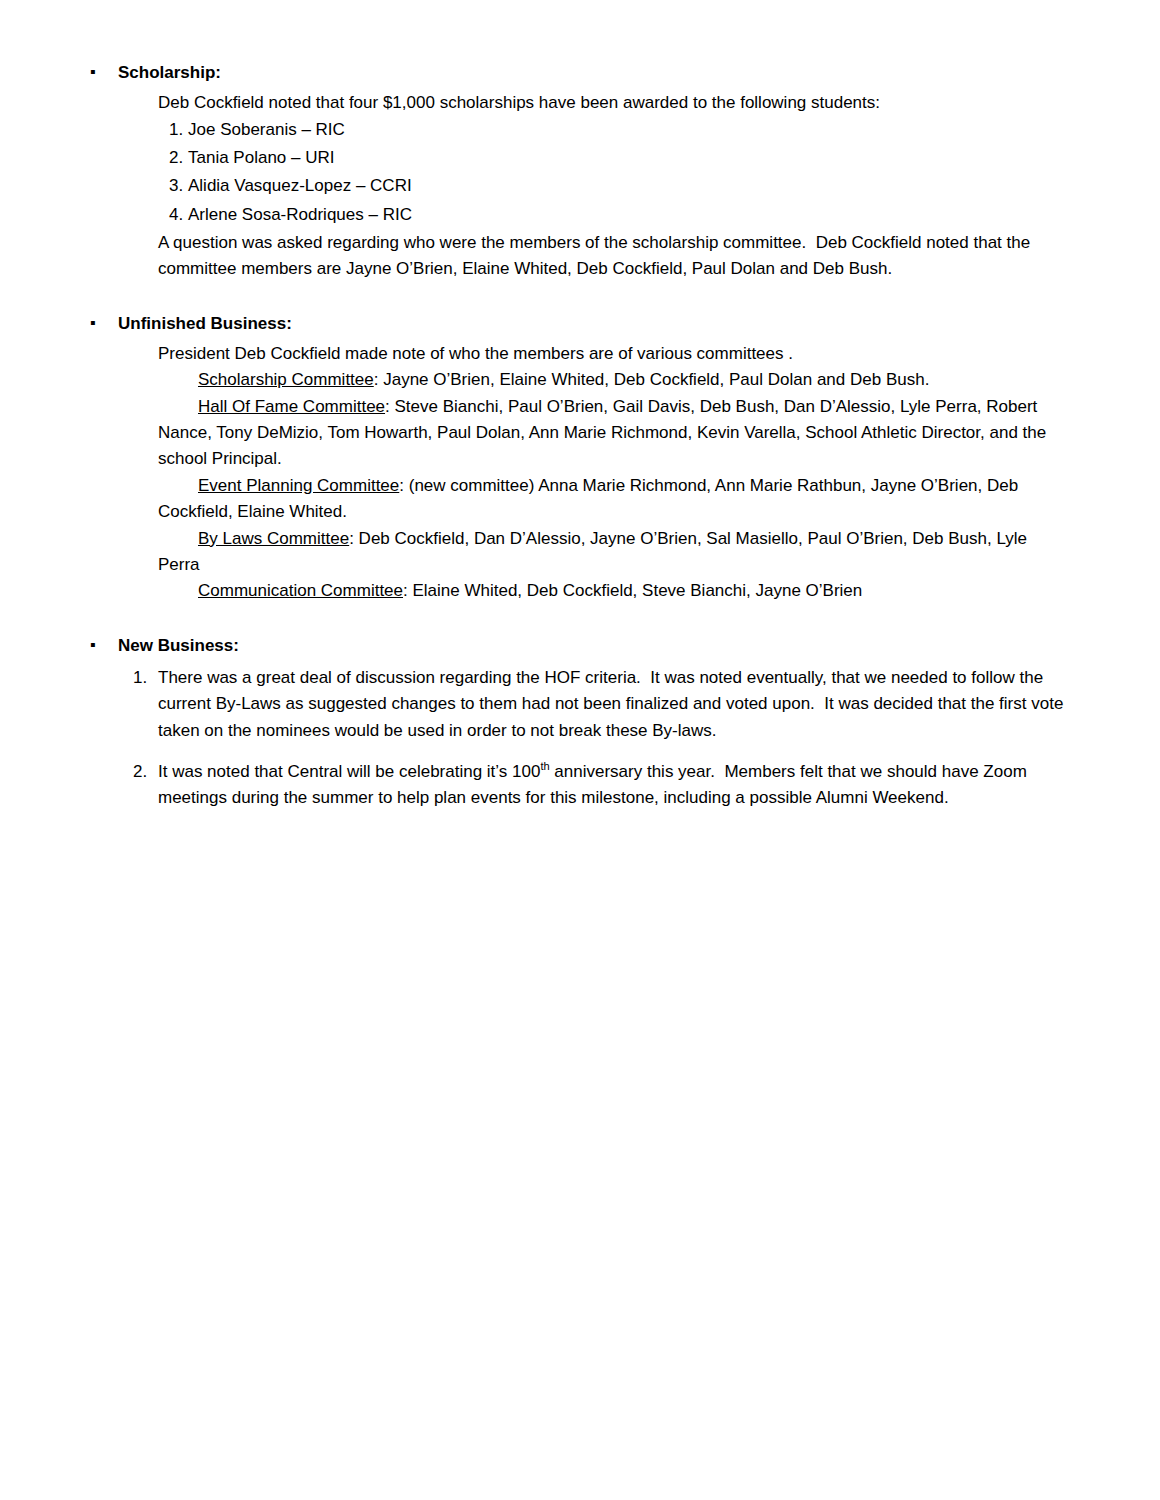Scholarship:
Deb Cockfield noted that four $1,000 scholarships have been awarded to the following students:
Joe Soberanis – RIC
Tania Polano – URI
Alidia Vasquez-Lopez – CCRI
Arlene Sosa-Rodriques – RIC
A question was asked regarding who were the members of the scholarship committee. Deb Cockfield noted that the committee members are Jayne O’Brien, Elaine Whited, Deb Cockfield, Paul Dolan and Deb Bush.
Unfinished Business:
President Deb Cockfield made note of who the members are of various committees .
Scholarship Committee: Jayne O’Brien, Elaine Whited, Deb Cockfield, Paul Dolan and Deb Bush.
Hall Of Fame Committee: Steve Bianchi, Paul O’Brien, Gail Davis, Deb Bush, Dan D’Alessio, Lyle Perra, Robert Nance, Tony DeMizio, Tom Howarth, Paul Dolan, Ann Marie Richmond, Kevin Varella, School Athletic Director, and the school Principal.
Event Planning Committee: (new committee) Anna Marie Richmond, Ann Marie Rathbun, Jayne O’Brien, Deb Cockfield, Elaine Whited.
By Laws Committee: Deb Cockfield, Dan D’Alessio, Jayne O’Brien, Sal Masiello, Paul O’Brien, Deb Bush, Lyle Perra
Communication Committee: Elaine Whited, Deb Cockfield, Steve Bianchi, Jayne O’Brien
New Business:
There was a great deal of discussion regarding the HOF criteria. It was noted eventually, that we needed to follow the current By-Laws as suggested changes to them had not been finalized and voted upon. It was decided that the first vote taken on the nominees would be used in order to not break these By-laws.
It was noted that Central will be celebrating it’s 100th anniversary this year. Members felt that we should have Zoom meetings during the summer to help plan events for this milestone, including a possible Alumni Weekend.